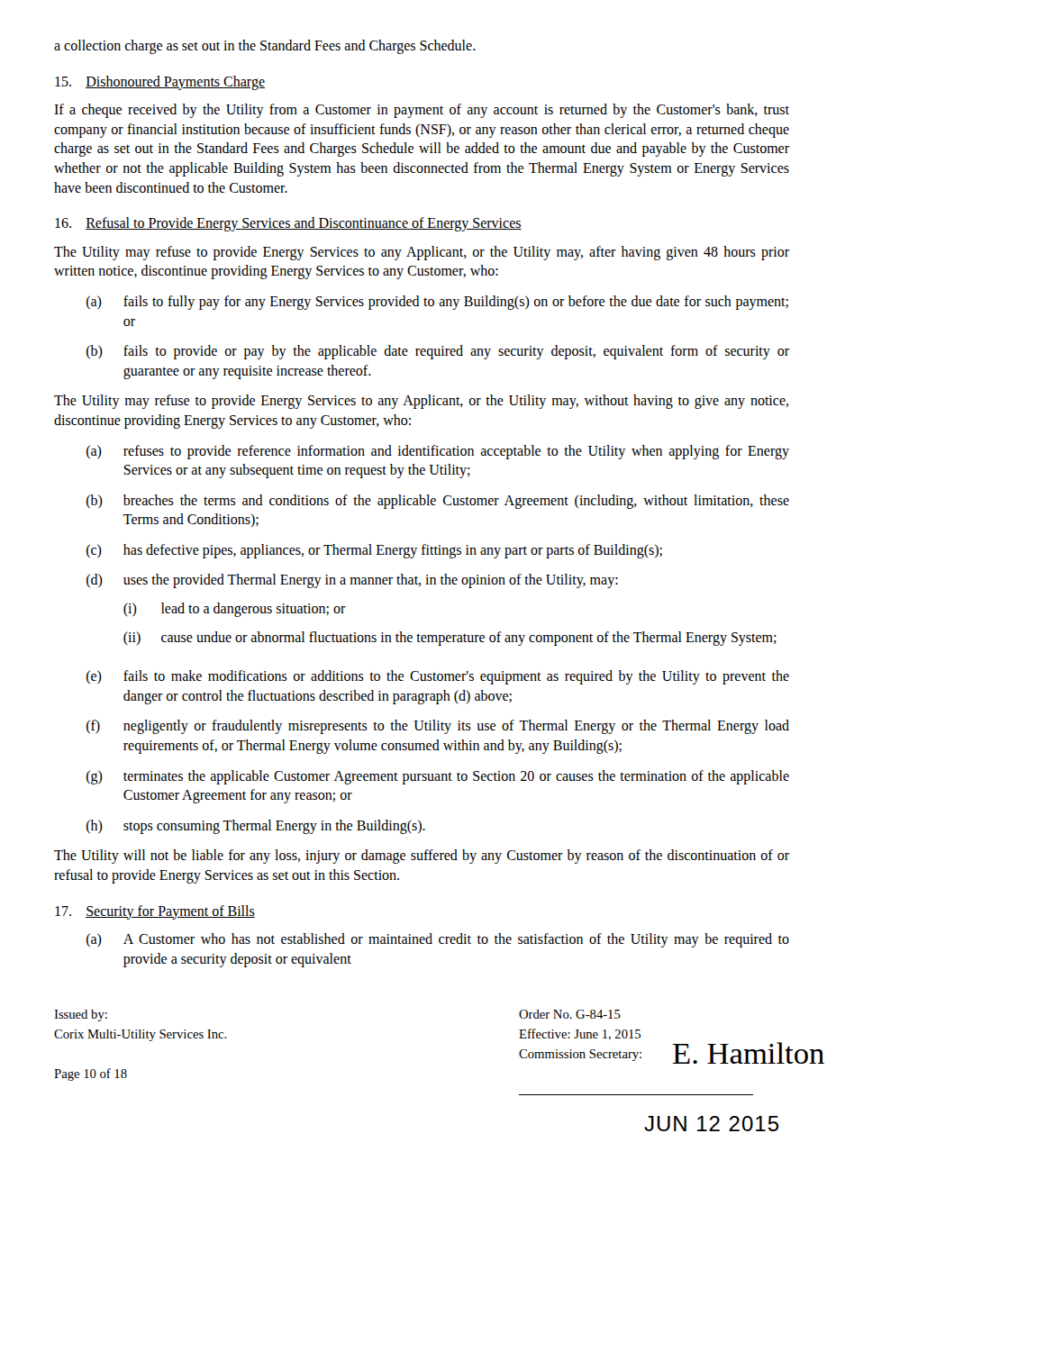a collection charge as set out in the Standard Fees and Charges Schedule.
15. Dishonoured Payments Charge
If a cheque received by the Utility from a Customer in payment of any account is returned by the Customer's bank, trust company or financial institution because of insufficient funds (NSF), or any reason other than clerical error, a returned cheque charge as set out in the Standard Fees and Charges Schedule will be added to the amount due and payable by the Customer whether or not the applicable Building System has been disconnected from the Thermal Energy System or Energy Services have been discontinued to the Customer.
16. Refusal to Provide Energy Services and Discontinuance of Energy Services
The Utility may refuse to provide Energy Services to any Applicant, or the Utility may, after having given 48 hours prior written notice, discontinue providing Energy Services to any Customer, who:
(a) fails to fully pay for any Energy Services provided to any Building(s) on or before the due date for such payment; or
(b) fails to provide or pay by the applicable date required any security deposit, equivalent form of security or guarantee or any requisite increase thereof.
The Utility may refuse to provide Energy Services to any Applicant, or the Utility may, without having to give any notice, discontinue providing Energy Services to any Customer, who:
(a) refuses to provide reference information and identification acceptable to the Utility when applying for Energy Services or at any subsequent time on request by the Utility;
(b) breaches the terms and conditions of the applicable Customer Agreement (including, without limitation, these Terms and Conditions);
(c) has defective pipes, appliances, or Thermal Energy fittings in any part or parts of Building(s);
(d) uses the provided Thermal Energy in a manner that, in the opinion of the Utility, may:
(i) lead to a dangerous situation; or
(ii) cause undue or abnormal fluctuations in the temperature of any component of the Thermal Energy System;
(e) fails to make modifications or additions to the Customer's equipment as required by the Utility to prevent the danger or control the fluctuations described in paragraph (d) above;
(f) negligently or fraudulently misrepresents to the Utility its use of Thermal Energy or the Thermal Energy load requirements of, or Thermal Energy volume consumed within and by, any Building(s);
(g) terminates the applicable Customer Agreement pursuant to Section 20 or causes the termination of the applicable Customer Agreement for any reason; or
(h) stops consuming Thermal Energy in the Building(s).
The Utility will not be liable for any loss, injury or damage suffered by any Customer by reason of the discontinuation of or refusal to provide Energy Services as set out in this Section.
17. Security for Payment of Bills
(a) A Customer who has not established or maintained credit to the satisfaction of the Utility may be required to provide a security deposit or equivalent
Issued by:
Corix Multi-Utility Services Inc.
Page 10 of 18
Order No. G-84-15
Effective: June 1, 2015
Commission Secretary:
E. Hamilton
JUN 12 2015